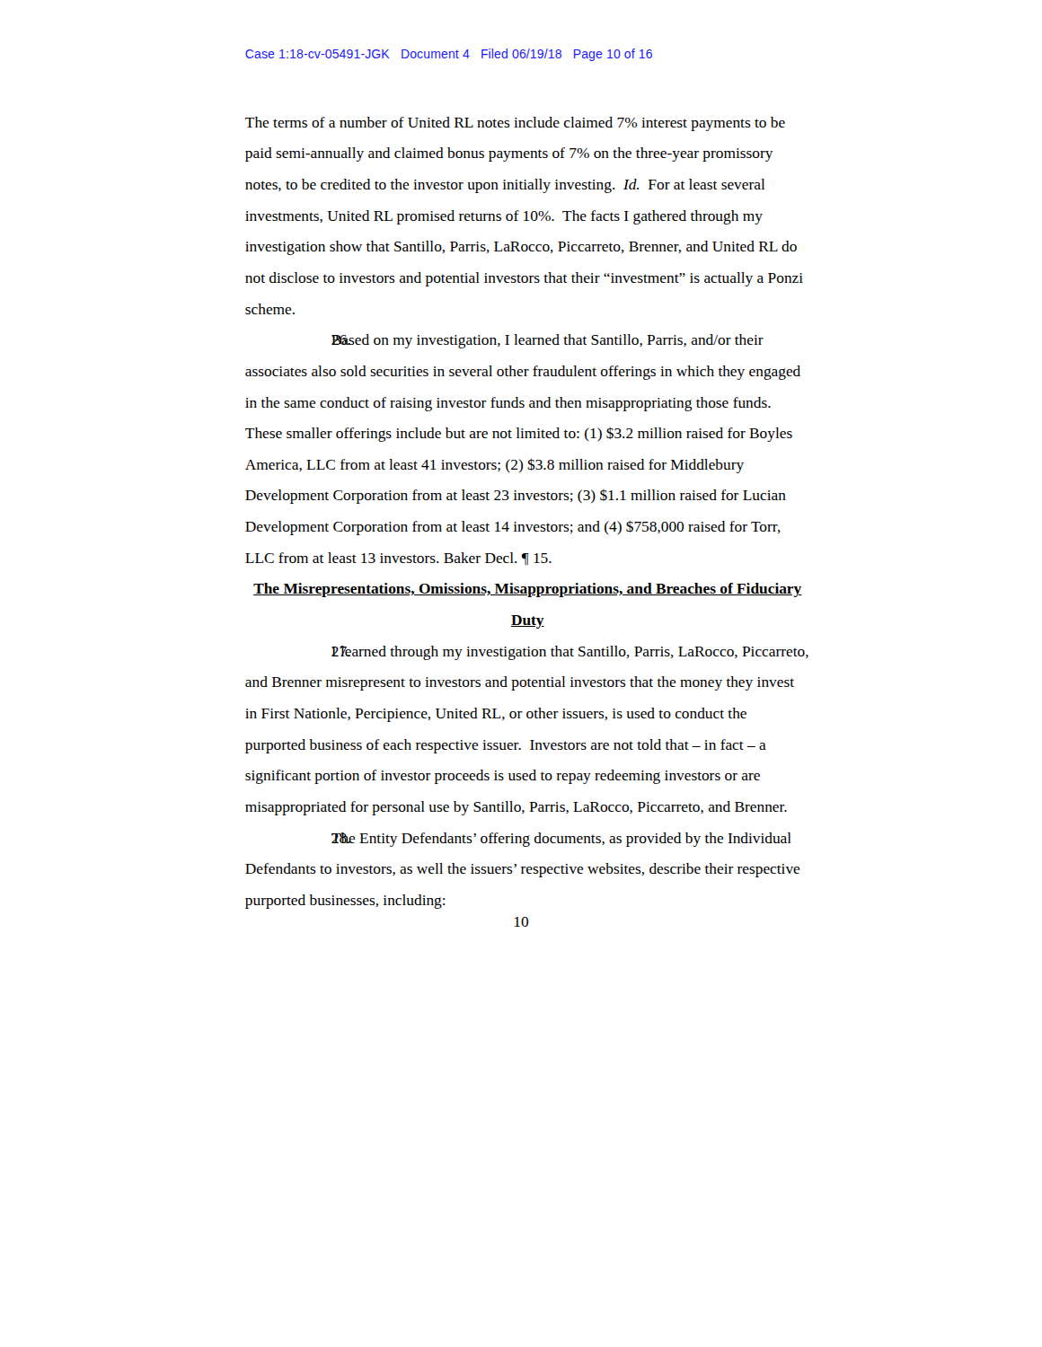Case 1:18-cv-05491-JGK Document 4 Filed 06/19/18 Page 10 of 16
The terms of a number of United RL notes include claimed 7% interest payments to be paid semi-annually and claimed bonus payments of 7% on the three-year promissory notes, to be credited to the investor upon initially investing. Id. For at least several investments, United RL promised returns of 10%. The facts I gathered through my investigation show that Santillo, Parris, LaRocco, Piccarreto, Brenner, and United RL do not disclose to investors and potential investors that their “investment” is actually a Ponzi scheme.
26. Based on my investigation, I learned that Santillo, Parris, and/or their associates also sold securities in several other fraudulent offerings in which they engaged in the same conduct of raising investor funds and then misappropriating those funds. These smaller offerings include but are not limited to: (1) $3.2 million raised for Boyles America, LLC from at least 41 investors; (2) $3.8 million raised for Middlebury Development Corporation from at least 23 investors; (3) $1.1 million raised for Lucian Development Corporation from at least 14 investors; and (4) $758,000 raised for Torr, LLC from at least 13 investors. Baker Decl. ¶ 15.
The Misrepresentations, Omissions, Misappropriations, and Breaches of Fiduciary Duty
27. I learned through my investigation that Santillo, Parris, LaRocco, Piccarreto, and Brenner misrepresent to investors and potential investors that the money they invest in First Nationle, Percipience, United RL, or other issuers, is used to conduct the purported business of each respective issuer. Investors are not told that – in fact – a significant portion of investor proceeds is used to repay redeeming investors or are misappropriated for personal use by Santillo, Parris, LaRocco, Piccarreto, and Brenner.
28. The Entity Defendants’ offering documents, as provided by the Individual Defendants to investors, as well the issuers’ respective websites, describe their respective purported businesses, including:
10